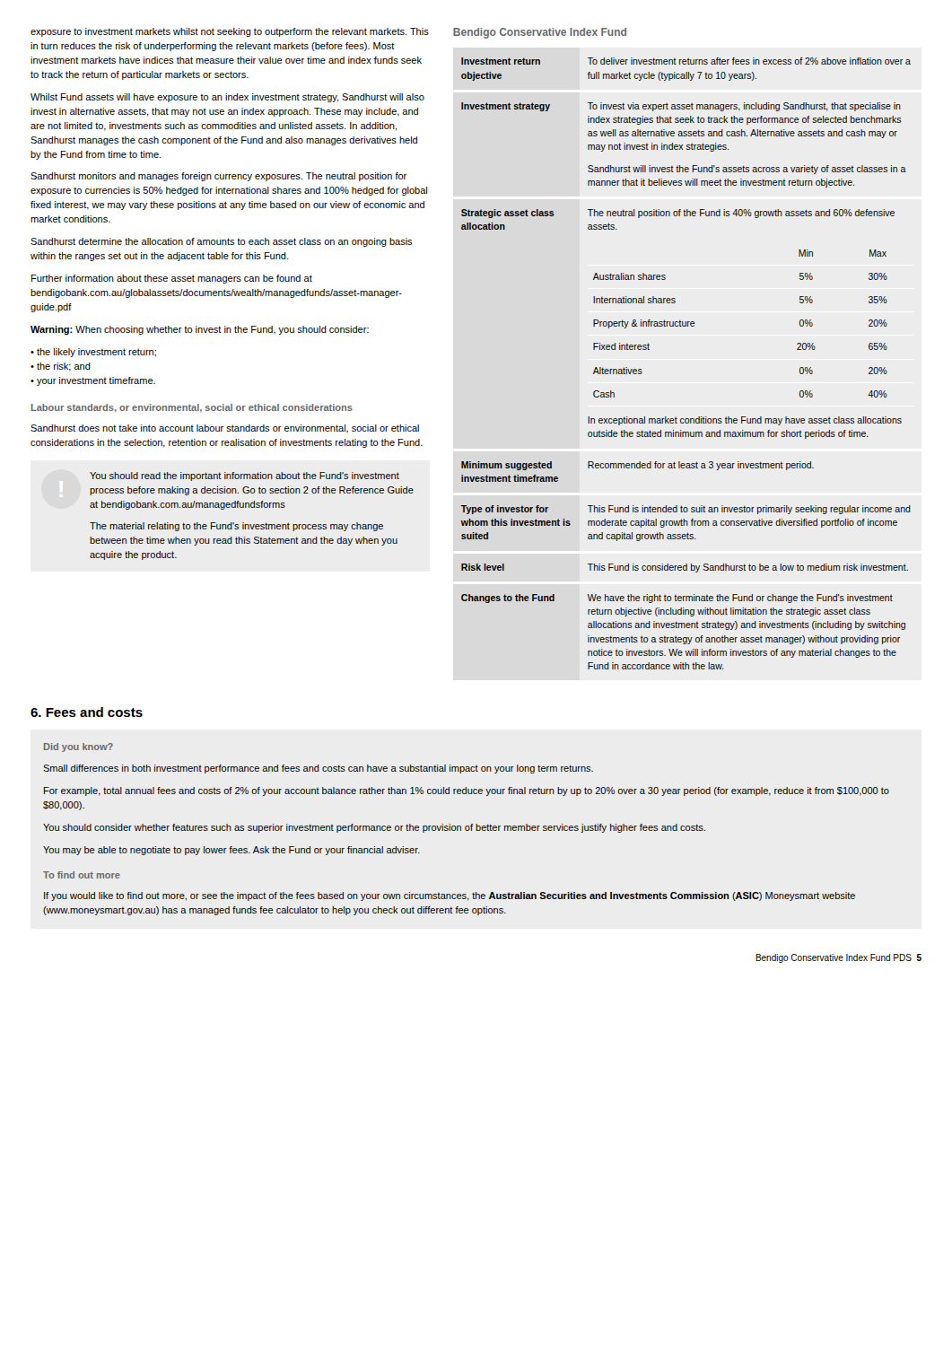exposure to investment markets whilst not seeking to outperform the relevant markets. This in turn reduces the risk of underperforming the relevant markets (before fees). Most investment markets have indices that measure their value over time and index funds seek to track the return of particular markets or sectors.
Whilst Fund assets will have exposure to an index investment strategy, Sandhurst will also invest in alternative assets, that may not use an index approach. These may include, and are not limited to, investments such as commodities and unlisted assets. In addition, Sandhurst manages the cash component of the Fund and also manages derivatives held by the Fund from time to time.
Sandhurst monitors and manages foreign currency exposures. The neutral position for exposure to currencies is 50% hedged for international shares and 100% hedged for global fixed interest, we may vary these positions at any time based on our view of economic and market conditions.
Sandhurst determine the allocation of amounts to each asset class on an ongoing basis within the ranges set out in the adjacent table for this Fund.
Further information about these asset managers can be found at bendigobank.com.au/globalassets/documents/wealth/managedfunds/asset-manager-guide.pdf
Warning: When choosing whether to invest in the Fund, you should consider:
• the likely investment return;
• the risk; and
• your investment timeframe.
Labour standards, or environmental, social or ethical considerations
Sandhurst does not take into account labour standards or environmental, social or ethical considerations in the selection, retention or realisation of investments relating to the Fund.
!
You should read the important information about the Fund's investment process before making a decision. Go to section 2 of the Reference Guide at bendigobank.com.au/managedfundsforms
The material relating to the Fund's investment process may change between the time when you read this Statement and the day when you acquire the product.
Bendigo Conservative Index Fund
| Investment return objective | To deliver investment returns after fees in excess of 2% above inflation over a full market cycle (typically 7 to 10 years). |
| Investment strategy | To invest via expert asset managers, including Sandhurst, that specialise in index strategies that seek to track the performance of selected benchmarks as well as alternative assets and cash. Alternative assets and cash may or may not invest in index strategies. Sandhurst will invest the Fund's assets across a variety of asset classes in a manner that it believes will meet the investment return objective. |
| Strategic asset class allocation | The neutral position of the Fund is 40% growth assets and 60% defensive assets. / / Min / Max / / Australian shares / 5% / 30% / / International shares / 5% / 35% / / Property & infrastructure / 0% / 20% / / Fixed interest / 20% / 65% / / Alternatives / 0% / 20% / / Cash / 0% / 40% / In exceptional market conditions the Fund may have asset class allocations outside the stated minimum and maximum for short periods of time. |
| Minimum suggested investment timeframe | Recommended for at least a 3 year investment period. |
| Type of investor for whom this investment is suited | This Fund is intended to suit an investor primarily seeking regular income and moderate capital growth from a conservative diversified portfolio of income and capital growth assets. |
| Risk level | This Fund is considered by Sandhurst to be a low to medium risk investment. |
| Changes to the Fund | We have the right to terminate the Fund or change the Fund's investment return objective (including without limitation the strategic asset class allocations and investment strategy) and investments (including by switching investments to a strategy of another asset manager) without providing prior notice to investors. We will inform investors of any material changes to the Fund in accordance with the law. |
6. Fees and costs
Did you know?
Small differences in both investment performance and fees and costs can have a substantial impact on your long term returns.
For example, total annual fees and costs of 2% of your account balance rather than 1% could reduce your final return by up to 20% over a 30 year period (for example, reduce it from $100,000 to $80,000).
You should consider whether features such as superior investment performance or the provision of better member services justify higher fees and costs.
You may be able to negotiate to pay lower fees. Ask the Fund or your financial adviser.
To find out more
If you would like to find out more, or see the impact of the fees based on your own circumstances, the Australian Securities and Investments Commission (ASIC) Moneysmart website (www.moneysmart.gov.au) has a managed funds fee calculator to help you check out different fee options.
Bendigo Conservative Index Fund PDS 5